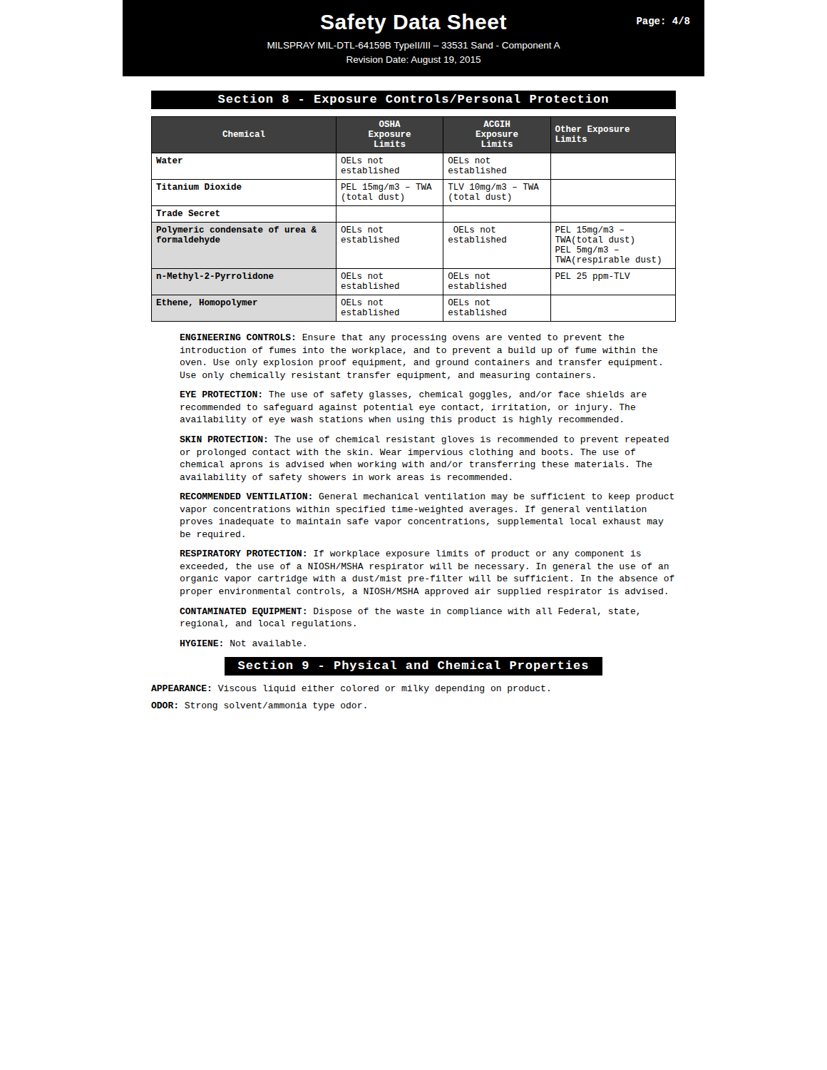Page: 4/8
Safety Data Sheet
MILSPRAY MIL-DTL-64159B TypeII/III – 33531 Sand - Component A
Revision Date: August 19, 2015
Section 8 - Exposure Controls/Personal Protection
| Chemical | OSHA Exposure Limits | ACGIH Exposure Limits | Other Exposure Limits |
| --- | --- | --- | --- |
| Water | OELs not established | OELs not established | |
| Titanium Dioxide | PEL 15mg/m3 – TWA (total dust) | TLV 10mg/m3 – TWA (total dust) | |
| Trade Secret | | | |
| Polymeric condensate of urea & formaldehyde | OELs not established | OELs not established | PEL 15mg/m3 – TWA(total dust) PEL 5mg/m3 – TWA(respirable dust) |
| n-Methyl-2-Pyrrolidone | OELs not established | OELs not established | PEL 25 ppm-TLV |
| Ethene, Homopolymer | OELs not established | OELs not established | |
ENGINEERING CONTROLS: Ensure that any processing ovens are vented to prevent the introduction of fumes into the workplace, and to prevent a build up of fume within the oven. Use only explosion proof equipment, and ground containers and transfer equipment. Use only chemically resistant transfer equipment, and measuring containers.
EYE PROTECTION: The use of safety glasses, chemical goggles, and/or face shields are recommended to safeguard against potential eye contact, irritation, or injury. The availability of eye wash stations when using this product is highly recommended.
SKIN PROTECTION: The use of chemical resistant gloves is recommended to prevent repeated or prolonged contact with the skin. Wear impervious clothing and boots. The use of chemical aprons is advised when working with and/or transferring these materials. The availability of safety showers in work areas is recommended.
RECOMMENDED VENTILATION: General mechanical ventilation may be sufficient to keep product vapor concentrations within specified time-weighted averages. If general ventilation proves inadequate to maintain safe vapor concentrations, supplemental local exhaust may be required.
RESPIRATORY PROTECTION: If workplace exposure limits of product or any component is exceeded, the use of a NIOSH/MSHA respirator will be necessary. In general the use of an organic vapor cartridge with a dust/mist pre-filter will be sufficient. In the absence of proper environmental controls, a NIOSH/MSHA approved air supplied respirator is advised.
CONTAMINATED EQUIPMENT: Dispose of the waste in compliance with all Federal, state, regional, and local regulations.
HYGIENE: Not available.
Section 9 - Physical and Chemical Properties
APPEARANCE: Viscous liquid either colored or milky depending on product.
ODOR: Strong solvent/ammonia type odor.